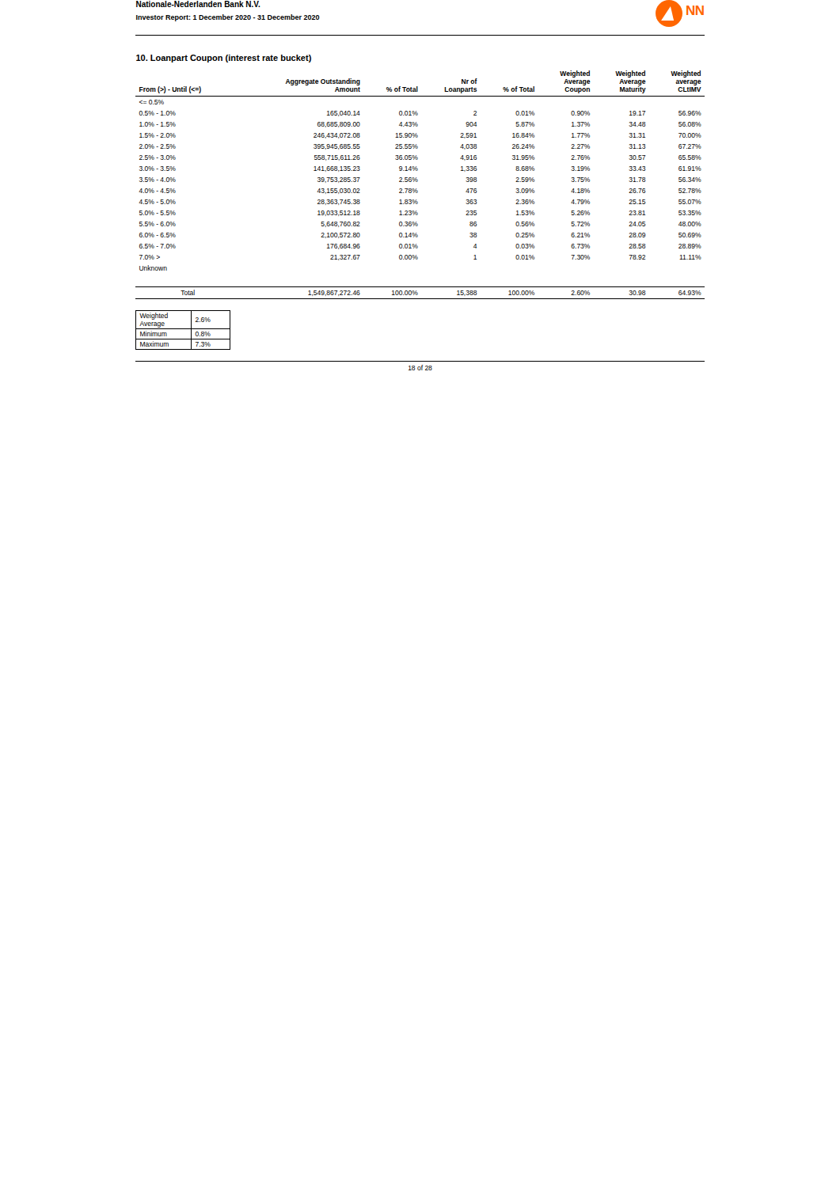NN
Nationale-Nederlanden Bank N.V.
Investor Report: 1 December 2020 - 31 December 2020
10. Loanpart Coupon (interest rate bucket)
| From (>) - Until (<=) | Aggregate Outstanding Amount | % of Total | Nr of Loanparts | % of Total | Weighted Average Coupon | Weighted Average Maturity | Weighted average CLtIMV |
| --- | --- | --- | --- | --- | --- | --- | --- |
| <= 0.5% | | | | | | | |
| 0.5% - 1.0% | 165,040.14 | 0.01% | 2 | 0.01% | 0.90% | 19.17 | 56.96% |
| 1.0% - 1.5% | 68,685,809.00 | 4.43% | 904 | 5.87% | 1.37% | 34.48 | 56.08% |
| 1.5% - 2.0% | 246,434,072.08 | 15.90% | 2,591 | 16.84% | 1.77% | 31.31 | 70.00% |
| 2.0% - 2.5% | 395,945,685.55 | 25.55% | 4,038 | 26.24% | 2.27% | 31.13 | 67.27% |
| 2.5% - 3.0% | 558,715,611.26 | 36.05% | 4,916 | 31.95% | 2.76% | 30.57 | 65.58% |
| 3.0% - 3.5% | 141,668,135.23 | 9.14% | 1,336 | 8.68% | 3.19% | 33.43 | 61.91% |
| 3.5% - 4.0% | 39,753,285.37 | 2.56% | 398 | 2.59% | 3.75% | 31.78 | 56.34% |
| 4.0% - 4.5% | 43,155,030.02 | 2.78% | 476 | 3.09% | 4.18% | 26.76 | 52.78% |
| 4.5% - 5.0% | 28,363,745.38 | 1.83% | 363 | 2.36% | 4.79% | 25.15 | 55.07% |
| 5.0% - 5.5% | 19,033,512.18 | 1.23% | 235 | 1.53% | 5.26% | 23.81 | 53.35% |
| 5.5% - 6.0% | 5,648,760.82 | 0.36% | 86 | 0.56% | 5.72% | 24.05 | 48.00% |
| 6.0% - 6.5% | 2,100,572.80 | 0.14% | 38 | 0.25% | 6.21% | 28.09 | 50.69% |
| 6.5% - 7.0% | 176,684.96 | 0.01% | 4 | 0.03% | 6.73% | 28.58 | 28.89% |
| 7.0% > | 21,327.67 | 0.00% | 1 | 0.01% | 7.30% | 78.92 | 11.11% |
| Unknown | | | | | | | |
| Total | 1,549,867,272.46 | 100.00% | 15,388 | 100.00% | 2.60% | 30.98 | 64.93% |
| Weighted Average | 2.6% |
| Minimum | 0.8% |
| Maximum | 7.3% |
18 of 28